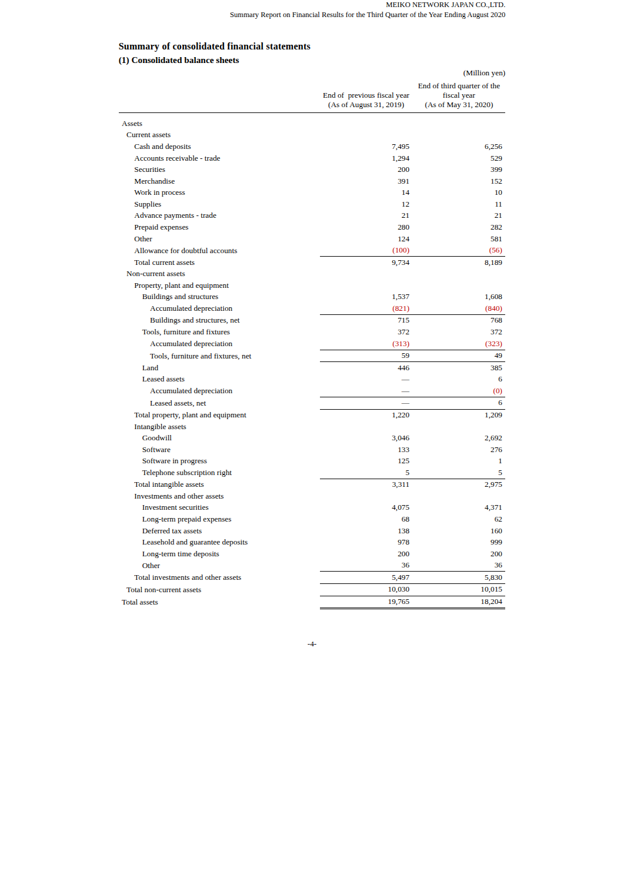MEIKO NETWORK JAPAN CO.,LTD.
Summary Report on Financial Results for the Third Quarter of the Year Ending August 2020
Summary of consolidated financial statements
(1) Consolidated balance sheets
(Million yen)
| | End of previous fiscal year (As of August 31, 2019) | End of third quarter of the fiscal year (As of May 31, 2020) |
| --- | --- | --- |
| Assets | | |
| Current assets | | |
| Cash and deposits | 7,495 | 6,256 |
| Accounts receivable - trade | 1,294 | 529 |
| Securities | 200 | 399 |
| Merchandise | 391 | 152 |
| Work in process | 14 | 10 |
| Supplies | 12 | 11 |
| Advance payments - trade | 21 | 21 |
| Prepaid expenses | 280 | 282 |
| Other | 124 | 581 |
| Allowance for doubtful accounts | (100) | (56) |
| Total current assets | 9,734 | 8,189 |
| Non-current assets | | |
| Property, plant and equipment | | |
| Buildings and structures | 1,537 | 1,608 |
| Accumulated depreciation | (821) | (840) |
| Buildings and structures, net | 715 | 768 |
| Tools, furniture and fixtures | 372 | 372 |
| Accumulated depreciation | (313) | (323) |
| Tools, furniture and fixtures, net | 59 | 49 |
| Land | 446 | 385 |
| Leased assets | — | 6 |
| Accumulated depreciation | — | (0) |
| Leased assets, net | — | 6 |
| Total property, plant and equipment | 1,220 | 1,209 |
| Intangible assets | | |
| Goodwill | 3,046 | 2,692 |
| Software | 133 | 276 |
| Software in progress | 125 | 1 |
| Telephone subscription right | 5 | 5 |
| Total intangible assets | 3,311 | 2,975 |
| Investments and other assets | | |
| Investment securities | 4,075 | 4,371 |
| Long-term prepaid expenses | 68 | 62 |
| Deferred tax assets | 138 | 160 |
| Leasehold and guarantee deposits | 978 | 999 |
| Long-term time deposits | 200 | 200 |
| Other | 36 | 36 |
| Total investments and other assets | 5,497 | 5,830 |
| Total non-current assets | 10,030 | 10,015 |
| Total assets | 19,765 | 18,204 |
-4-